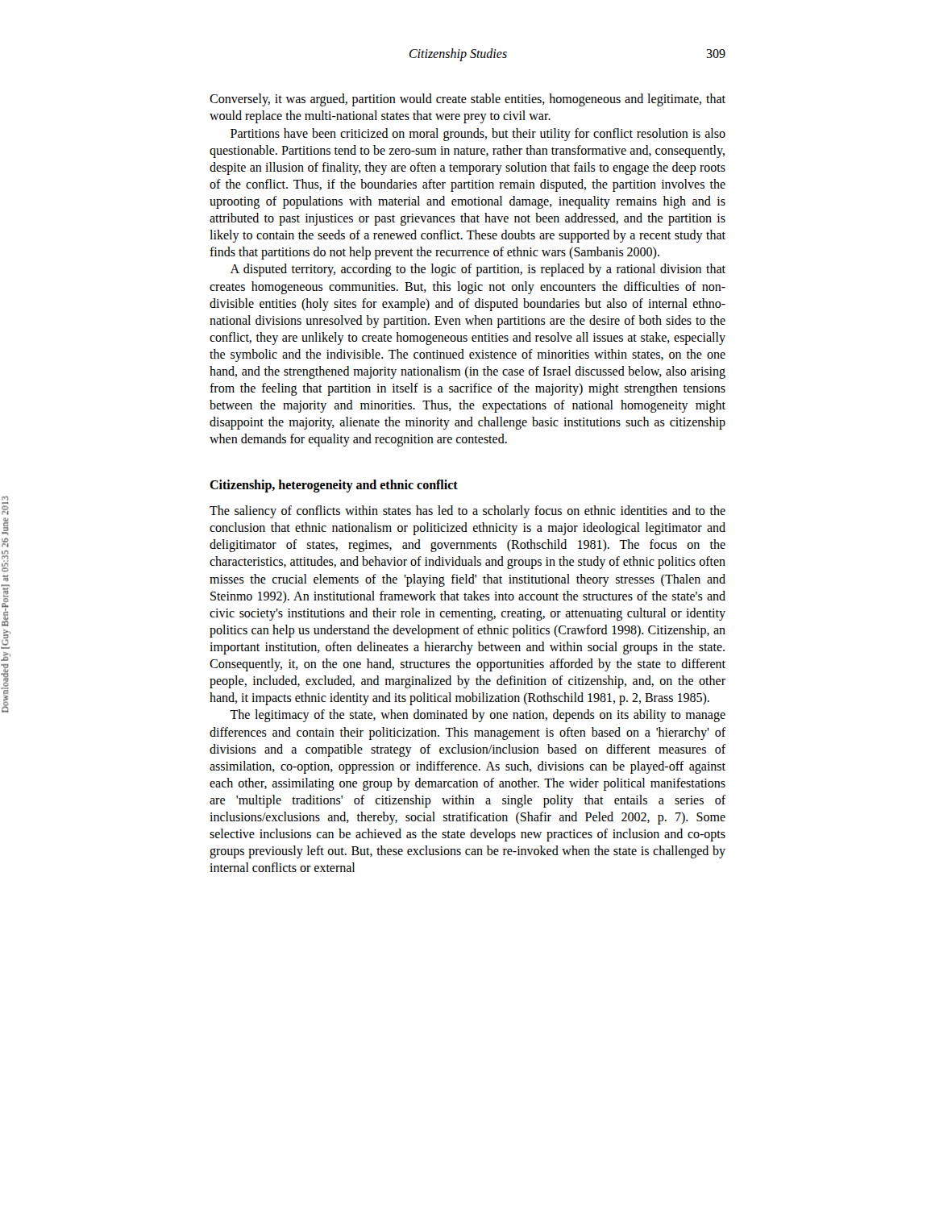Downloaded by [Guy Ben-Porat] at 05:35 26 June 2013
309 Citizenship Studies
Conversely, it was argued, partition would create stable entities, homogeneous and legitimate, that would replace the multi-national states that were prey to civil war.
Partitions have been criticized on moral grounds, but their utility for conflict resolution is also questionable. Partitions tend to be zero-sum in nature, rather than transformative and, consequently, despite an illusion of finality, they are often a temporary solution that fails to engage the deep roots of the conflict. Thus, if the boundaries after partition remain disputed, the partition involves the uprooting of populations with material and emotional damage, inequality remains high and is attributed to past injustices or past grievances that have not been addressed, and the partition is likely to contain the seeds of a renewed conflict. These doubts are supported by a recent study that finds that partitions do not help prevent the recurrence of ethnic wars (Sambanis 2000).
A disputed territory, according to the logic of partition, is replaced by a rational division that creates homogeneous communities. But, this logic not only encounters the difficulties of non-divisible entities (holy sites for example) and of disputed boundaries but also of internal ethno-national divisions unresolved by partition. Even when partitions are the desire of both sides to the conflict, they are unlikely to create homogeneous entities and resolve all issues at stake, especially the symbolic and the indivisible. The continued existence of minorities within states, on the one hand, and the strengthened majority nationalism (in the case of Israel discussed below, also arising from the feeling that partition in itself is a sacrifice of the majority) might strengthen tensions between the majority and minorities. Thus, the expectations of national homogeneity might disappoint the majority, alienate the minority and challenge basic institutions such as citizenship when demands for equality and recognition are contested.
Citizenship, heterogeneity and ethnic conflict
The saliency of conflicts within states has led to a scholarly focus on ethnic identities and to the conclusion that ethnic nationalism or politicized ethnicity is a major ideological legitimator and deligitimator of states, regimes, and governments (Rothschild 1981). The focus on the characteristics, attitudes, and behavior of individuals and groups in the study of ethnic politics often misses the crucial elements of the 'playing field' that institutional theory stresses (Thalen and Steinmo 1992). An institutional framework that takes into account the structures of the state's and civic society's institutions and their role in cementing, creating, or attenuating cultural or identity politics can help us understand the development of ethnic politics (Crawford 1998). Citizenship, an important institution, often delineates a hierarchy between and within social groups in the state. Consequently, it, on the one hand, structures the opportunities afforded by the state to different people, included, excluded, and marginalized by the definition of citizenship, and, on the other hand, it impacts ethnic identity and its political mobilization (Rothschild 1981, p. 2, Brass 1985).
The legitimacy of the state, when dominated by one nation, depends on its ability to manage differences and contain their politicization. This management is often based on a 'hierarchy' of divisions and a compatible strategy of exclusion/inclusion based on different measures of assimilation, co-option, oppression or indifference. As such, divisions can be played-off against each other, assimilating one group by demarcation of another. The wider political manifestations are 'multiple traditions' of citizenship within a single polity that entails a series of inclusions/exclusions and, thereby, social stratification (Shafir and Peled 2002, p. 7). Some selective inclusions can be achieved as the state develops new practices of inclusion and co-opts groups previously left out. But, these exclusions can be re-invoked when the state is challenged by internal conflicts or external